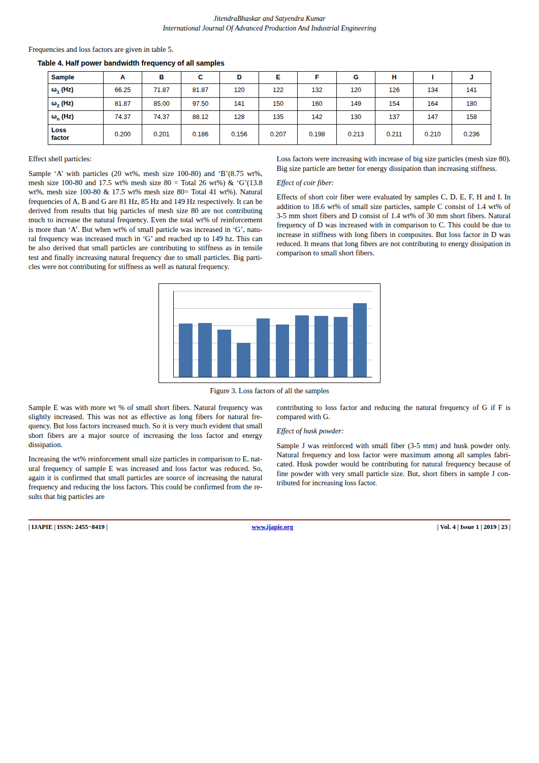JitendraBhaskar and Satyendra Kumar
International Journal Of Advanced Production And Industrial Engineering
Frequencies and loss factors are given in table 5.
Table 4. Half power bandwidth frequency of all samples
| Sample | A | B | C | D | E | F | G | H | I | J |
| --- | --- | --- | --- | --- | --- | --- | --- | --- | --- | --- |
| ω 1 (Hz) | 66.25 | 71.87 | 81.87 | 120 | 122 | 132 | 120 | 126 | 134 | 141 |
| ω 2 (Hz) | 81.87 | 85.00 | 97.50 | 141 | 150 | 160 | 149 | 154 | 164 | 180 |
| ω n (Hz) | 74.37 | 74.37 | 88.12 | 128 | 135 | 142 | 130 | 137 | 147 | 158 |
| Loss factor | 0.200 | 0.201 | 0.186 | 0.156 | 0.207 | 0.198 | 0.213 | 0.211 | 0.210 | 0.236 |
Effect shell particles:
Sample ‘A’ with particles (20 wt%, mesh size 100-80) and ‘B’(8.75 wt%, mesh size 100-80 and 17.5 wt% mesh size 80 = Total 26 wt%) & ‘G’(13.8 wt%, mesh size 100-80 & 17.5 wt% mesh size 80= Total 41 wt%). Natural frequencies of A, B and G are 81 Hz, 85 Hz and 149 Hz respectively. It can be derived from results that big particles of mesh size 80 are not contributing much to increase the natural frequency. Even the total wt% of reinforcement is more than ‘A’. But when wt% of small particle was increased in ‘G’, natural frequency was increased much in ‘G’ and reached up to 149 hz. This can be also derived that small particles are contributing to stiffness as in tensile test and finally increasing natural frequency due to small particles. Big particles were not contributing for stiffness as well as natural frequency.
Loss factors were increasing with increase of big size particles (mesh size 80). Big size particle are better for energy dissipation than increasing stiffness.
Effect of coir fiber:
Effects of short coir fiber were evaluated by samples C, D, E, F, H and I. In addition to 18.6 wt% of small size particles, sample C consist of 1.4 wt% of 3-5 mm short fibers and D consist of 1.4 wt% of 30 mm short fibers. Natural frequency of D was increased with in comparison to C. This could be due to increase in stiffness with long fibers in composites. But loss factor in D was reduced. It means that long fibers are not contributing to energy dissipation in comparison to small short fibers.
Figure 3. Loss factors of all the samples
Sample E was with more wt % of small short fibers. Natural frequency was slightly increased. This was not as effective as long fibers for natural frequency. But loss factors increased much. So it is very much evident that small short fibers are a major source of increasing the loss factor and energy dissipation.
Increasing the wt% reinforcement small size particles in comparison to E, natural frequency of sample E was increased and loss factor was reduced. So, again it is confirmed that small particles are source of increasing the natural frequency and reducing the loss factors. This could be confirmed from the results that big particles are
contributing to loss factor and reducing the natural frequency of G if F is compared with G.
Effect of husk powder:
Sample J was reinforced with small fiber (3-5 mm) and husk powder only. Natural frequency and loss factor were maximum among all samples fabricated. Husk powder would be contributing for natural frequency because of fine powder with very small particle size. But, short fibers in sample J contributed for increasing loss factor.
| IJAPIE | ISSN: 2455−8419 | www.ijapie.org | Vol. 4 | Issue 1 | 2019 | 23 |